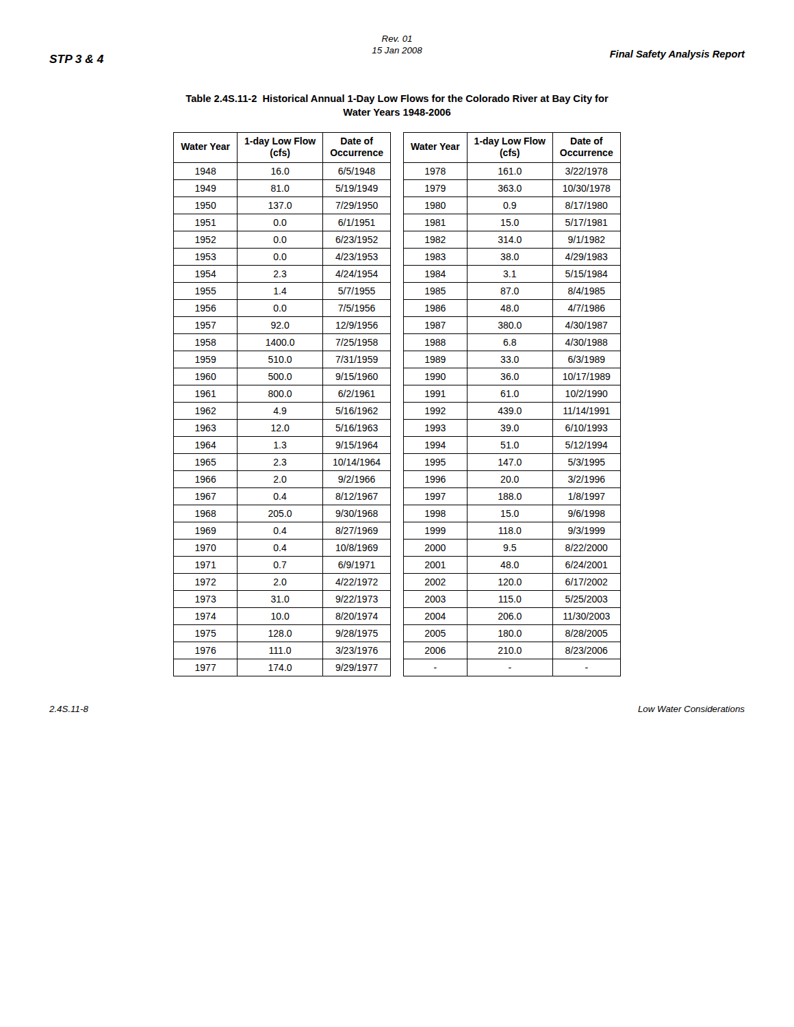Rev. 01
15 Jan 2008
STP 3 & 4
Final Safety Analysis Report
Table 2.4S.11-2 Historical Annual 1-Day Low Flows for the Colorado River at Bay City for
Water Years 1948-2006
| Water Year | 1-day Low Flow (cfs) | Date of Occurrence | | Water Year | 1-day Low Flow (cfs) | Date of Occurrence |
| --- | --- | --- | --- | --- | --- | --- |
| 1948 | 16.0 | 6/5/1948 | | 1978 | 161.0 | 3/22/1978 |
| 1949 | 81.0 | 5/19/1949 | | 1979 | 363.0 | 10/30/1978 |
| 1950 | 137.0 | 7/29/1950 | | 1980 | 0.9 | 8/17/1980 |
| 1951 | 0.0 | 6/1/1951 | | 1981 | 15.0 | 5/17/1981 |
| 1952 | 0.0 | 6/23/1952 | | 1982 | 314.0 | 9/1/1982 |
| 1953 | 0.0 | 4/23/1953 | | 1983 | 38.0 | 4/29/1983 |
| 1954 | 2.3 | 4/24/1954 | | 1984 | 3.1 | 5/15/1984 |
| 1955 | 1.4 | 5/7/1955 | | 1985 | 87.0 | 8/4/1985 |
| 1956 | 0.0 | 7/5/1956 | | 1986 | 48.0 | 4/7/1986 |
| 1957 | 92.0 | 12/9/1956 | | 1987 | 380.0 | 4/30/1987 |
| 1958 | 1400.0 | 7/25/1958 | | 1988 | 6.8 | 4/30/1988 |
| 1959 | 510.0 | 7/31/1959 | | 1989 | 33.0 | 6/3/1989 |
| 1960 | 500.0 | 9/15/1960 | | 1990 | 36.0 | 10/17/1989 |
| 1961 | 800.0 | 6/2/1961 | | 1991 | 61.0 | 10/2/1990 |
| 1962 | 4.9 | 5/16/1962 | | 1992 | 439.0 | 11/14/1991 |
| 1963 | 12.0 | 5/16/1963 | | 1993 | 39.0 | 6/10/1993 |
| 1964 | 1.3 | 9/15/1964 | | 1994 | 51.0 | 5/12/1994 |
| 1965 | 2.3 | 10/14/1964 | | 1995 | 147.0 | 5/3/1995 |
| 1966 | 2.0 | 9/2/1966 | | 1996 | 20.0 | 3/2/1996 |
| 1967 | 0.4 | 8/12/1967 | | 1997 | 188.0 | 1/8/1997 |
| 1968 | 205.0 | 9/30/1968 | | 1998 | 15.0 | 9/6/1998 |
| 1969 | 0.4 | 8/27/1969 | | 1999 | 118.0 | 9/3/1999 |
| 1970 | 0.4 | 10/8/1969 | | 2000 | 9.5 | 8/22/2000 |
| 1971 | 0.7 | 6/9/1971 | | 2001 | 48.0 | 6/24/2001 |
| 1972 | 2.0 | 4/22/1972 | | 2002 | 120.0 | 6/17/2002 |
| 1973 | 31.0 | 9/22/1973 | | 2003 | 115.0 | 5/25/2003 |
| 1974 | 10.0 | 8/20/1974 | | 2004 | 206.0 | 11/30/2003 |
| 1975 | 128.0 | 9/28/1975 | | 2005 | 180.0 | 8/28/2005 |
| 1976 | 111.0 | 3/23/1976 | | 2006 | 210.0 | 8/23/2006 |
| 1977 | 174.0 | 9/29/1977 | | - | - | - |
2.4S.11-8 Low Water Considerations